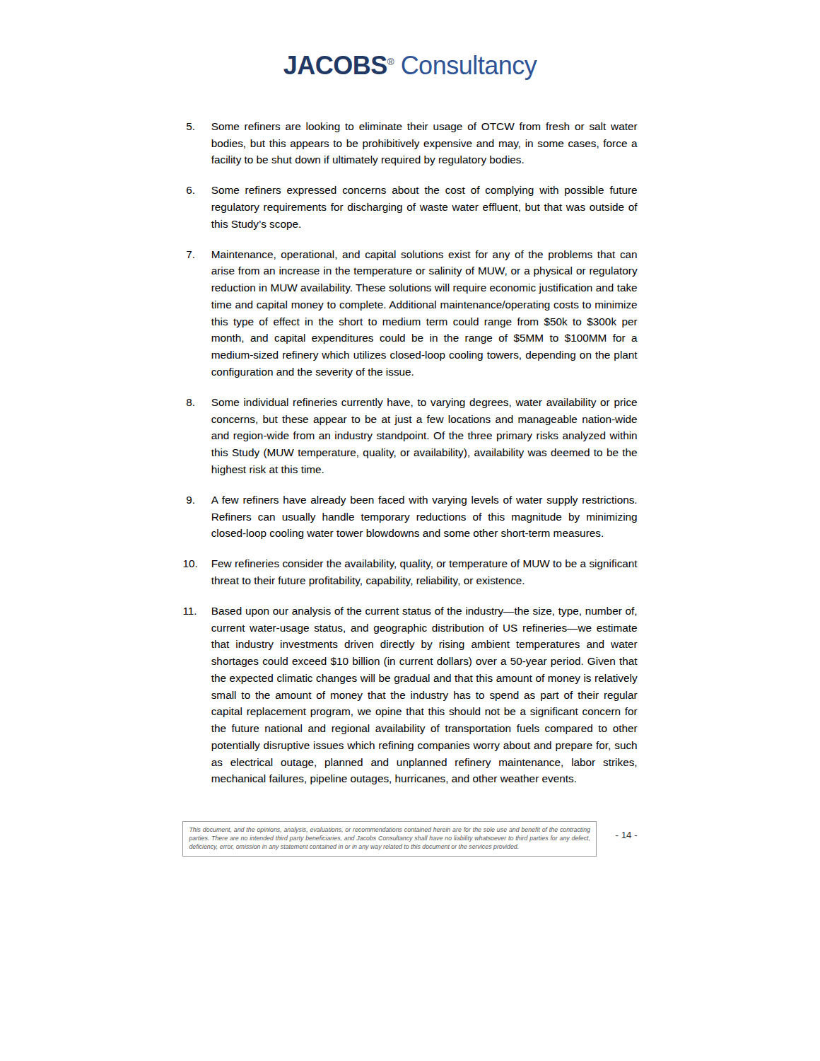JACOBS® Consultancy
Some refiners are looking to eliminate their usage of OTCW from fresh or salt water bodies, but this appears to be prohibitively expensive and may, in some cases, force a facility to be shut down if ultimately required by regulatory bodies.
Some refiners expressed concerns about the cost of complying with possible future regulatory requirements for discharging of waste water effluent, but that was outside of this Study’s scope.
Maintenance, operational, and capital solutions exist for any of the problems that can arise from an increase in the temperature or salinity of MUW, or a physical or regulatory reduction in MUW availability. These solutions will require economic justification and take time and capital money to complete. Additional maintenance/operating costs to minimize this type of effect in the short to medium term could range from $50k to $300k per month, and capital expenditures could be in the range of $5MM to $100MM for a medium-sized refinery which utilizes closed-loop cooling towers, depending on the plant configuration and the severity of the issue.
Some individual refineries currently have, to varying degrees, water availability or price concerns, but these appear to be at just a few locations and manageable nation-wide and region-wide from an industry standpoint. Of the three primary risks analyzed within this Study (MUW temperature, quality, or availability), availability was deemed to be the highest risk at this time.
A few refiners have already been faced with varying levels of water supply restrictions. Refiners can usually handle temporary reductions of this magnitude by minimizing closed-loop cooling water tower blowdowns and some other short-term measures.
Few refineries consider the availability, quality, or temperature of MUW to be a significant threat to their future profitability, capability, reliability, or existence.
Based upon our analysis of the current status of the industry—the size, type, number of, current water-usage status, and geographic distribution of US refineries—we estimate that industry investments driven directly by rising ambient temperatures and water shortages could exceed $10 billion (in current dollars) over a 50-year period. Given that the expected climatic changes will be gradual and that this amount of money is relatively small to the amount of money that the industry has to spend as part of their regular capital replacement program, we opine that this should not be a significant concern for the future national and regional availability of transportation fuels compared to other potentially disruptive issues which refining companies worry about and prepare for, such as electrical outage, planned and unplanned refinery maintenance, labor strikes, mechanical failures, pipeline outages, hurricanes, and other weather events.
This document, and the opinions, analysis, evaluations, or recommendations contained herein are for the sole use and benefit of the contracting parties. There are no intended third party beneficiaries, and Jacobs Consultancy shall have no liability whatsoever to third parties for any defect, deficiency, error, omission in any statement contained in or in any way related to this document or the services provided.
- 14 -